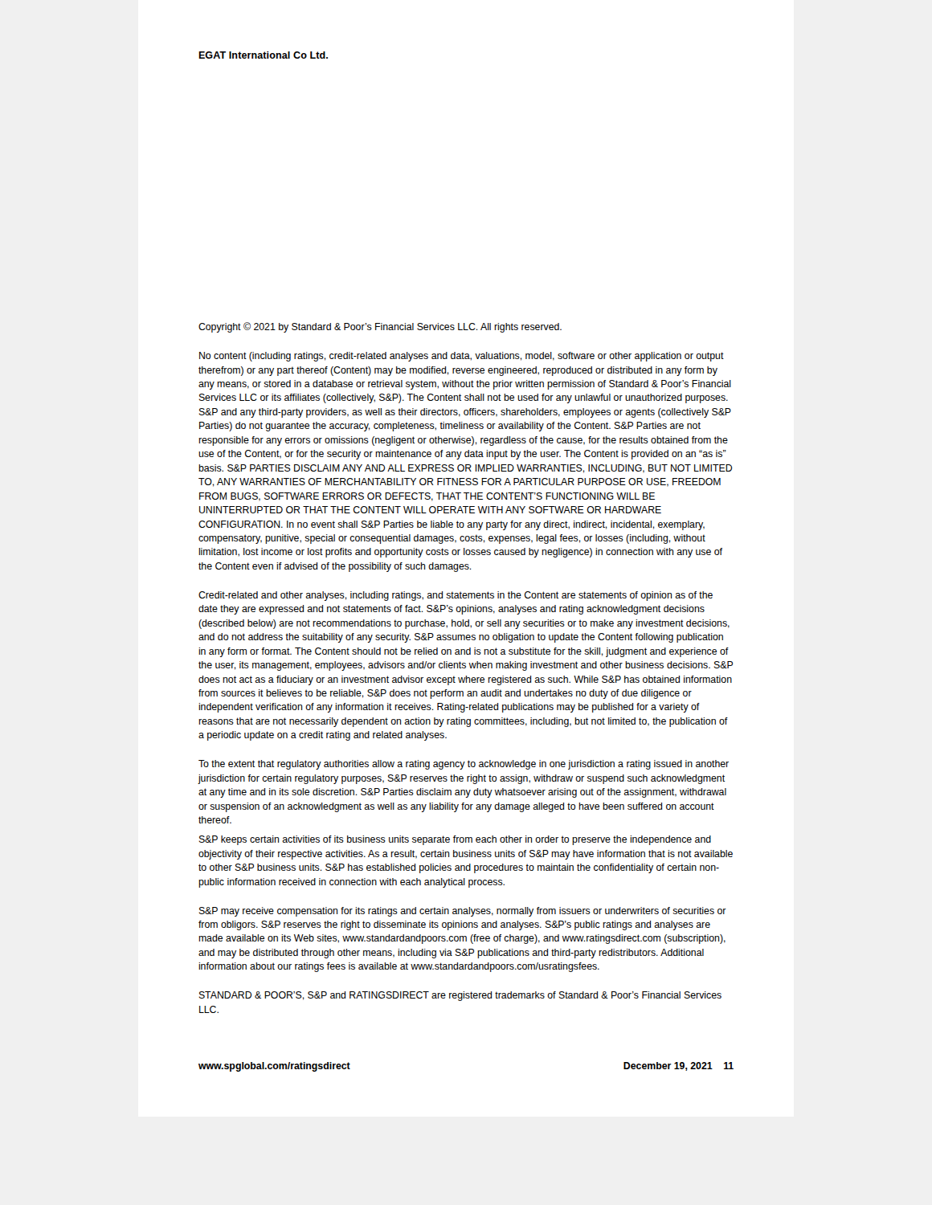EGAT International Co Ltd.
Copyright © 2021 by Standard & Poor’s Financial Services LLC. All rights reserved.
No content (including ratings, credit-related analyses and data, valuations, model, software or other application or output therefrom) or any part thereof (Content) may be modified, reverse engineered, reproduced or distributed in any form by any means, or stored in a database or retrieval system, without the prior written permission of Standard & Poor’s Financial Services LLC or its affiliates (collectively, S&P). The Content shall not be used for any unlawful or unauthorized purposes. S&P and any third-party providers, as well as their directors, officers, shareholders, employees or agents (collectively S&P Parties) do not guarantee the accuracy, completeness, timeliness or availability of the Content. S&P Parties are not responsible for any errors or omissions (negligent or otherwise), regardless of the cause, for the results obtained from the use of the Content, or for the security or maintenance of any data input by the user. The Content is provided on an “as is” basis. S&P PARTIES DISCLAIM ANY AND ALL EXPRESS OR IMPLIED WARRANTIES, INCLUDING, BUT NOT LIMITED TO, ANY WARRANTIES OF MERCHANTABILITY OR FITNESS FOR A PARTICULAR PURPOSE OR USE, FREEDOM FROM BUGS, SOFTWARE ERRORS OR DEFECTS, THAT THE CONTENT’S FUNCTIONING WILL BE UNINTERRUPTED OR THAT THE CONTENT WILL OPERATE WITH ANY SOFTWARE OR HARDWARE CONFIGURATION. In no event shall S&P Parties be liable to any party for any direct, indirect, incidental, exemplary, compensatory, punitive, special or consequential damages, costs, expenses, legal fees, or losses (including, without limitation, lost income or lost profits and opportunity costs or losses caused by negligence) in connection with any use of the Content even if advised of the possibility of such damages.
Credit-related and other analyses, including ratings, and statements in the Content are statements of opinion as of the date they are expressed and not statements of fact. S&P’s opinions, analyses and rating acknowledgment decisions (described below) are not recommendations to purchase, hold, or sell any securities or to make any investment decisions, and do not address the suitability of any security. S&P assumes no obligation to update the Content following publication in any form or format. The Content should not be relied on and is not a substitute for the skill, judgment and experience of the user, its management, employees, advisors and/or clients when making investment and other business decisions. S&P does not act as a fiduciary or an investment advisor except where registered as such. While S&P has obtained information from sources it believes to be reliable, S&P does not perform an audit and undertakes no duty of due diligence or independent verification of any information it receives. Rating-related publications may be published for a variety of reasons that are not necessarily dependent on action by rating committees, including, but not limited to, the publication of a periodic update on a credit rating and related analyses.
To the extent that regulatory authorities allow a rating agency to acknowledge in one jurisdiction a rating issued in another jurisdiction for certain regulatory purposes, S&P reserves the right to assign, withdraw or suspend such acknowledgment at any time and in its sole discretion. S&P Parties disclaim any duty whatsoever arising out of the assignment, withdrawal or suspension of an acknowledgment as well as any liability for any damage alleged to have been suffered on account thereof.
S&P keeps certain activities of its business units separate from each other in order to preserve the independence and objectivity of their respective activities. As a result, certain business units of S&P may have information that is not available to other S&P business units. S&P has established policies and procedures to maintain the confidentiality of certain non-public information received in connection with each analytical process.
S&P may receive compensation for its ratings and certain analyses, normally from issuers or underwriters of securities or from obligors. S&P reserves the right to disseminate its opinions and analyses. S&P's public ratings and analyses are made available on its Web sites, www.standardandpoors.com (free of charge), and www.ratingsdirect.com (subscription), and may be distributed through other means, including via S&P publications and third-party redistributors. Additional information about our ratings fees is available at www.standardandpoors.com/usratingsfees.
STANDARD & POOR’S, S&P and RATINGSDIRECT are registered trademarks of Standard & Poor’s Financial Services LLC.
www.spglobal.com/ratingsdirect December 19, 202111